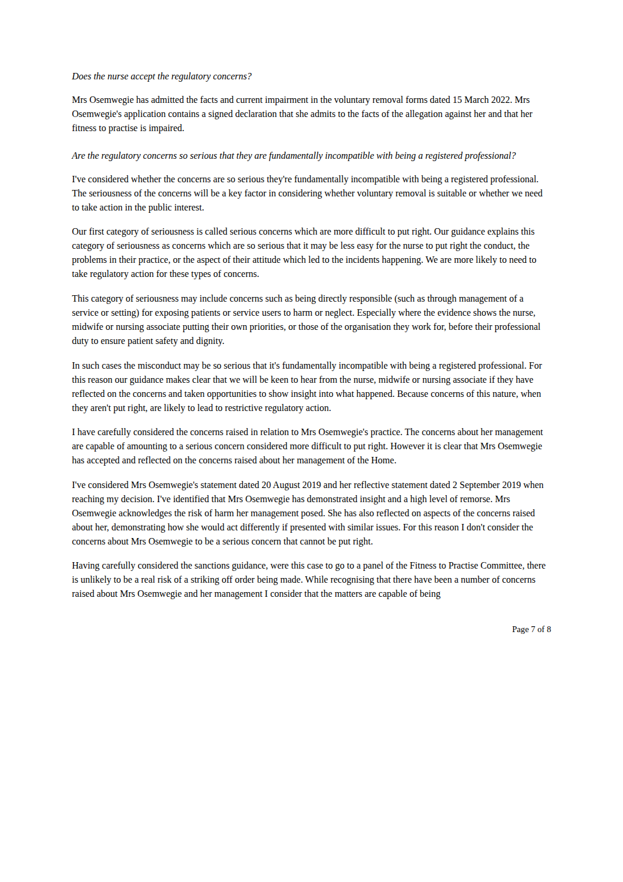Does the nurse accept the regulatory concerns?
Mrs Osemwegie has admitted the facts and current impairment in the voluntary removal forms dated 15 March 2022. Mrs Osemwegie's application contains a signed declaration that she admits to the facts of the allegation against her and that her fitness to practise is impaired.
Are the regulatory concerns so serious that they are fundamentally incompatible with being a registered professional?
I've considered whether the concerns are so serious they're fundamentally incompatible with being a registered professional. The seriousness of the concerns will be a key factor in considering whether voluntary removal is suitable or whether we need to take action in the public interest.
Our first category of seriousness is called serious concerns which are more difficult to put right. Our guidance explains this category of seriousness as concerns which are so serious that it may be less easy for the nurse to put right the conduct, the problems in their practice, or the aspect of their attitude which led to the incidents happening. We are more likely to need to take regulatory action for these types of concerns.
This category of seriousness may include concerns such as being directly responsible (such as through management of a service or setting) for exposing patients or service users to harm or neglect. Especially where the evidence shows the nurse, midwife or nursing associate putting their own priorities, or those of the organisation they work for, before their professional duty to ensure patient safety and dignity.
In such cases the misconduct may be so serious that it's fundamentally incompatible with being a registered professional. For this reason our guidance makes clear that we will be keen to hear from the nurse, midwife or nursing associate if they have reflected on the concerns and taken opportunities to show insight into what happened. Because concerns of this nature, when they aren't put right, are likely to lead to restrictive regulatory action.
I have carefully considered the concerns raised in relation to Mrs Osemwegie's practice. The concerns about her management are capable of amounting to a serious concern considered more difficult to put right. However it is clear that Mrs Osemwegie has accepted and reflected on the concerns raised about her management of the Home.
I've considered Mrs Osemwegie's statement dated 20 August 2019 and her reflective statement dated 2 September 2019 when reaching my decision. I've identified that Mrs Osemwegie has demonstrated insight and a high level of remorse. Mrs Osemwegie acknowledges the risk of harm her management posed. She has also reflected on aspects of the concerns raised about her, demonstrating how she would act differently if presented with similar issues. For this reason I don't consider the concerns about Mrs Osemwegie to be a serious concern that cannot be put right.
Having carefully considered the sanctions guidance, were this case to go to a panel of the Fitness to Practise Committee, there is unlikely to be a real risk of a striking off order being made. While recognising that there have been a number of concerns raised about Mrs Osemwegie and her management I consider that the matters are capable of being
Page 7 of 8